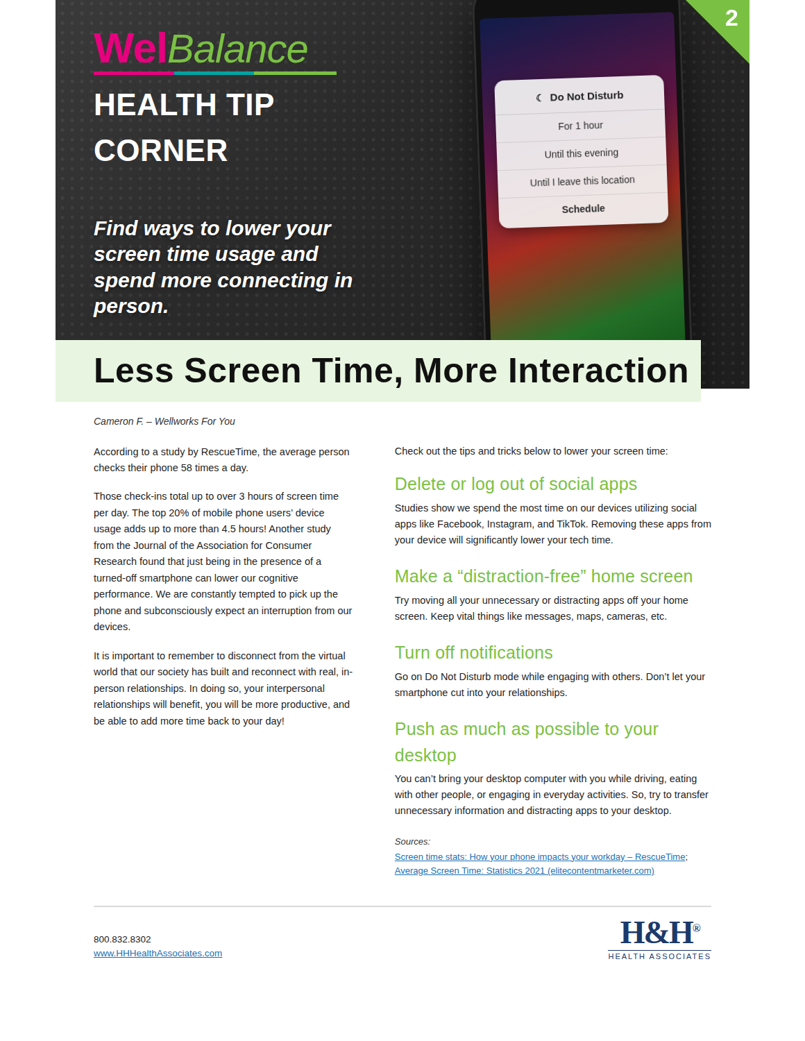☾ Do Not Disturb
For 1 hour
Until this evening
Until I leave this location
Schedule
2
Wel Balance
HEALTH TIP CORNER
Find ways to lower your screen time usage and spend more connecting in person.
Less Screen Time, More Interaction
Cameron F. – Wellworks For You
According to a study by RescueTime, the average person checks their phone 58 times a day.
Those check-ins total up to over 3 hours of screen time per day. The top 20% of mobile phone users’ device usage adds up to more than 4.5 hours! Another study from the Journal of the Association for Consumer Research found that just being in the presence of a turned-off smartphone can lower our cognitive performance. We are constantly tempted to pick up the phone and subconsciously expect an interruption from our devices.
It is important to remember to disconnect from the virtual world that our society has built and reconnect with real, in-person relationships. In doing so, your interpersonal relationships will benefit, you will be more productive, and be able to add more time back to your day!
Check out the tips and tricks below to lower your screen time:
Delete or log out of social apps
Studies show we spend the most time on our devices utilizing social apps like Facebook, Instagram, and TikTok. Removing these apps from your device will significantly lower your tech time.
Make a “distraction-free” home screen
Try moving all your unnecessary or distracting apps off your home screen. Keep vital things like messages, maps, cameras, etc.
Turn off notifications
Go on Do Not Disturb mode while engaging with others. Don’t let your smartphone cut into your relationships.
Push as much as possible to your desktop
You can’t bring your desktop computer with you while driving, eating with other people, or engaging in everyday activities. So, try to transfer unnecessary information and distracting apps to your desktop.
Sources: Screen time stats: How your phone impacts your workday – RescueTime; Average Screen Time: Statistics 2021 (elitecontentmarketer.com)
800.832.8302
www.HHHealthAssociates.com
H&H®
HEALTH ASSOCIATES